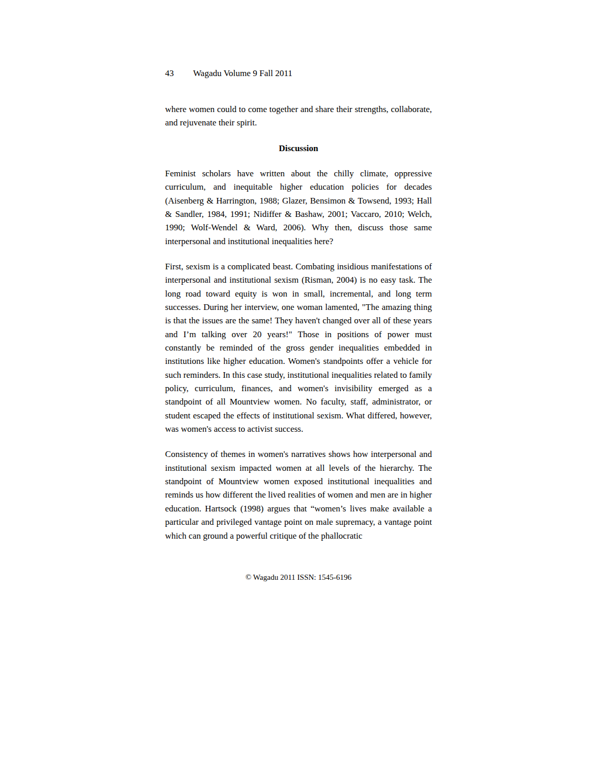43 Wagadu Volume 9 Fall 2011
where women could to come together and share their strengths, collaborate, and rejuvenate their spirit.
Discussion
Feminist scholars have written about the chilly climate, oppressive curriculum, and inequitable higher education policies for decades (Aisenberg & Harrington, 1988; Glazer, Bensimon & Towsend, 1993; Hall & Sandler, 1984, 1991; Nidiffer & Bashaw, 2001; Vaccaro, 2010; Welch, 1990; Wolf-Wendel & Ward, 2006). Why then, discuss those same interpersonal and institutional inequalities here?
First, sexism is a complicated beast. Combating insidious manifestations of interpersonal and institutional sexism (Risman, 2004) is no easy task. The long road toward equity is won in small, incremental, and long term successes. During her interview, one woman lamented, "The amazing thing is that the issues are the same! They haven't changed over all of these years and I’m talking over 20 years!" Those in positions of power must constantly be reminded of the gross gender inequalities embedded in institutions like higher education. Women's standpoints offer a vehicle for such reminders. In this case study, institutional inequalities related to family policy, curriculum, finances, and women's invisibility emerged as a standpoint of all Mountview women. No faculty, staff, administrator, or student escaped the effects of institutional sexism. What differed, however, was women's access to activist success.
Consistency of themes in women's narratives shows how interpersonal and institutional sexism impacted women at all levels of the hierarchy. The standpoint of Mountview women exposed institutional inequalities and reminds us how different the lived realities of women and men are in higher education. Hartsock (1998) argues that “women’s lives make available a particular and privileged vantage point on male supremacy, a vantage point which can ground a powerful critique of the phallocratic
© Wagadu 2011 ISSN: 1545-6196